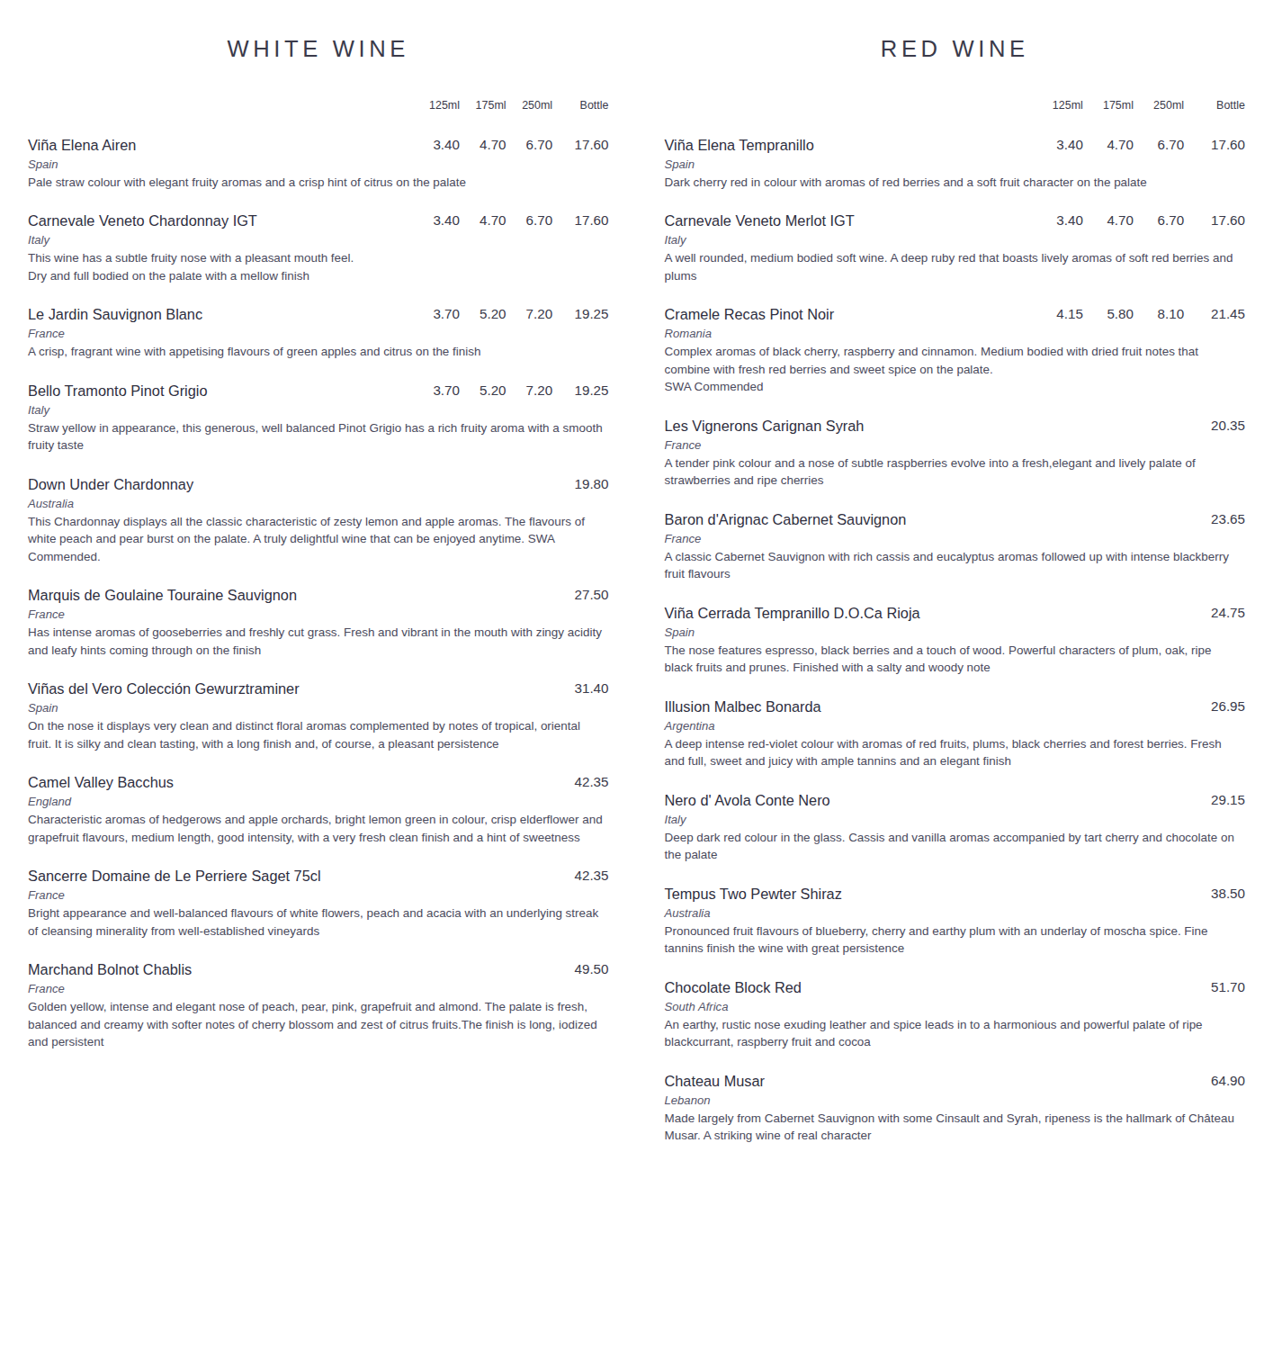WHITE WINE
| | 125ml | 175ml | 250ml | Bottle |
| --- | --- | --- | --- | --- |
| Viña Elena Airen | 3.40 | 4.70 | 6.70 | 17.60 |
| Spain Pale straw colour with elegant fruity aromas and a crisp hint of citrus on the palate |
| Carnevale Veneto Chardonnay IGT | 3.40 | 4.70 | 6.70 | 17.60 |
| Italy This wine has a subtle fruity nose with a pleasant mouth feel. Dry and full bodied on the palate with a mellow finish |
| Le Jardin Sauvignon Blanc | 3.70 | 5.20 | 7.20 | 19.25 |
| France A crisp, fragrant wine with appetising flavours of green apples and citrus on the finish |
| Bello Tramonto Pinot Grigio | 3.70 | 5.20 | 7.20 | 19.25 |
| Italy Straw yellow in appearance, this generous, well balanced Pinot Grigio has a rich fruity aroma with a smooth fruity taste |
| Down Under Chardonnay | | | | 19.80 |
| Australia This Chardonnay displays all the classic characteristic of zesty lemon and apple aromas. The flavours of white peach and pear burst on the palate. A truly delightful wine that can be enjoyed anytime. SWA Commended. |
| Marquis de Goulaine Touraine Sauvignon | | | | 27.50 |
| France Has intense aromas of gooseberries and freshly cut grass. Fresh and vibrant in the mouth with zingy acidity and leafy hints coming through on the finish |
| Viñas del Vero Colección Gewurztraminer | | | | 31.40 |
| Spain On the nose it displays very clean and distinct floral aromas complemented by notes of tropical, oriental fruit. It is silky and clean tasting, with a long finish and, of course, a pleasant persistence |
| Camel Valley Bacchus | | | | 42.35 |
| England Characteristic aromas of hedgerows and apple orchards, bright lemon green in colour, crisp elderflower and grapefruit flavours, medium length, good intensity, with a very fresh clean finish and a hint of sweetness |
| Sancerre Domaine de Le Perriere Saget 75cl | | | | 42.35 |
| France Bright appearance and well-balanced flavours of white flowers, peach and acacia with an underlying streak of cleansing minerality from well-established vineyards |
| Marchand Bolnot Chablis | | | | 49.50 |
| France Golden yellow, intense and elegant nose of peach, pear, pink, grapefruit and almond. The palate is fresh, balanced and creamy with softer notes of cherry blossom and zest of citrus fruits.The finish is long, iodized and persistent |
RED WINE
| | 125ml | 175ml | 250ml | Bottle |
| --- | --- | --- | --- | --- |
| Viña Elena Tempranillo | 3.40 | 4.70 | 6.70 | 17.60 |
| Spain Dark cherry red in colour with aromas of red berries and a soft fruit character on the palate |
| Carnevale Veneto Merlot IGT | 3.40 | 4.70 | 6.70 | 17.60 |
| Italy A well rounded, medium bodied soft wine. A deep ruby red that boasts lively aromas of soft red berries and plums |
| Cramele Recas Pinot Noir | 4.15 | 5.80 | 8.10 | 21.45 |
| Romania Complex aromas of black cherry, raspberry and cinnamon. Medium bodied with dried fruit notes that combine with fresh red berries and sweet spice on the palate. SWA Commended |
| Les Vignerons Carignan Syrah | | | | 20.35 |
| France A tender pink colour and a nose of subtle raspberries evolve into a fresh,elegant and lively palate of strawberries and ripe cherries |
| Baron d'Arignac Cabernet Sauvignon | | | | 23.65 |
| France A classic Cabernet Sauvignon with rich cassis and eucalyptus aromas followed up with intense blackberry fruit flavours |
| Viña Cerrada Tempranillo D.O.Ca Rioja | | | | 24.75 |
| Spain The nose features espresso, black berries and a touch of wood. Powerful characters of plum, oak, ripe black fruits and prunes. Finished with a salty and woody note |
| Illusion Malbec Bonarda | | | | 26.95 |
| Argentina A deep intense red-violet colour with aromas of red fruits, plums, black cherries and forest berries. Fresh and full, sweet and juicy with ample tannins and an elegant finish |
| Nero d' Avola Conte Nero | | | | 29.15 |
| Italy Deep dark red colour in the glass. Cassis and vanilla aromas accompanied by tart cherry and chocolate on the palate |
| Tempus Two Pewter Shiraz | | | | 38.50 |
| Australia Pronounced fruit flavours of blueberry, cherry and earthy plum with an underlay of moscha spice. Fine tannins finish the wine with great persistence |
| Chocolate Block Red | | | | 51.70 |
| South Africa An earthy, rustic nose exuding leather and spice leads in to a harmonious and powerful palate of ripe blackcurrant, raspberry fruit and cocoa |
| Chateau Musar | | | | 64.90 |
| Lebanon Made largely from Cabernet Sauvignon with some Cinsault and Syrah, ripeness is the hallmark of Château Musar. A striking wine of real character |